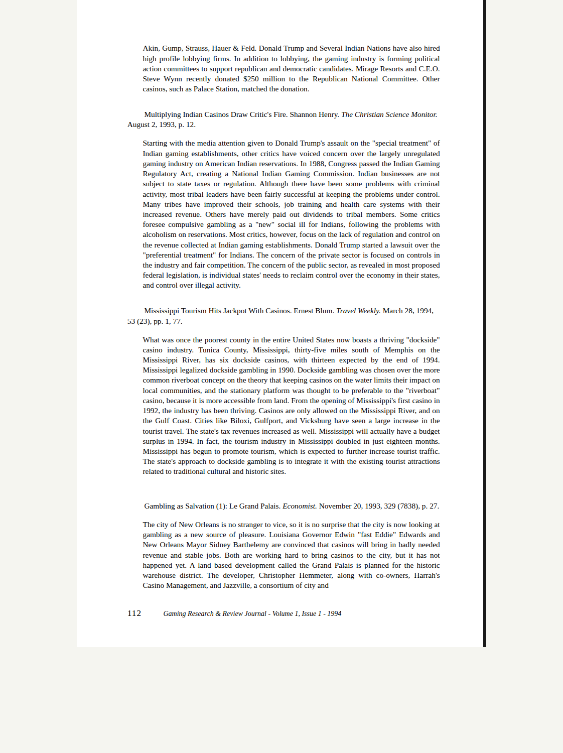Akin, Gump, Strauss, Hauer & Feld. Donald Trump and Several Indian Nations have also hired high profile lobbying firms. In addition to lobbying, the gaming industry is forming political action committees to support republican and democratic candidates. Mirage Resorts and C.E.O. Steve Wynn recently donated $250 million to the Republican National Committee. Other casinos, such as Palace Station, matched the donation.
Multiplying Indian Casinos Draw Critic's Fire. Shannon Henry. The Christian Science Monitor. August 2, 1993, p. 12.
Starting with the media attention given to Donald Trump's assault on the "special treatment" of Indian gaming establishments, other critics have voiced concern over the largely unregulated gaming industry on American Indian reservations. In 1988, Congress passed the Indian Gaming Regulatory Act, creating a National Indian Gaming Commission. Indian businesses are not subject to state taxes or regulation. Although there have been some problems with criminal activity, most tribal leaders have been fairly successful at keeping the problems under control. Many tribes have improved their schools, job training and health care systems with their increased revenue. Others have merely paid out dividends to tribal members. Some critics foresee compulsive gambling as a "new" social ill for Indians, following the problems with alcoholism on reservations. Most critics, however, focus on the lack of regulation and control on the revenue collected at Indian gaming establishments. Donald Trump started a lawsuit over the "preferential treatment" for Indians. The concern of the private sector is focused on controls in the industry and fair competition. The concern of the public sector, as revealed in most proposed federal legislation, is individual states' needs to reclaim control over the economy in their states, and control over illegal activity.
Mississippi Tourism Hits Jackpot With Casinos. Ernest Blum. Travel Weekly. March 28, 1994, 53 (23), pp. 1, 77.
What was once the poorest county in the entire United States now boasts a thriving "dockside" casino industry. Tunica County, Mississippi, thirty-five miles south of Memphis on the Mississippi River, has six dockside casinos, with thirteen expected by the end of 1994. Mississippi legalized dockside gambling in 1990. Dockside gambling was chosen over the more common riverboat concept on the theory that keeping casinos on the water limits their impact on local communities, and the stationary platform was thought to be preferable to the "riverboat" casino, because it is more accessible from land. From the opening of Mississippi's first casino in 1992, the industry has been thriving. Casinos are only allowed on the Mississippi River, and on the Gulf Coast. Cities like Biloxi, Gulfport, and Vicksburg have seen a large increase in the tourist travel. The state's tax revenues increased as well. Mississippi will actually have a budget surplus in 1994. In fact, the tourism industry in Mississippi doubled in just eighteen months. Mississippi has begun to promote tourism, which is expected to further increase tourist traffic. The state's approach to dockside gambling is to integrate it with the existing tourist attractions related to traditional cultural and historic sites.
Gambling as Salvation (1): Le Grand Palais. Economist. November 20, 1993, 329 (7838), p. 27.
The city of New Orleans is no stranger to vice, so it is no surprise that the city is now looking at gambling as a new source of pleasure. Louisiana Governor Edwin "fast Eddie" Edwards and New Orleans Mayor Sidney Barthelemy are convinced that casinos will bring in badly needed revenue and stable jobs. Both are working hard to bring casinos to the city, but it has not happened yet. A land based development called the Grand Palais is planned for the historic warehouse district. The developer, Christopher Hemmeter, along with co-owners, Harrah's Casino Management, and Jazzville, a consortium of city and
112 Gaming Research & Review Journal - Volume 1, Issue 1 - 1994